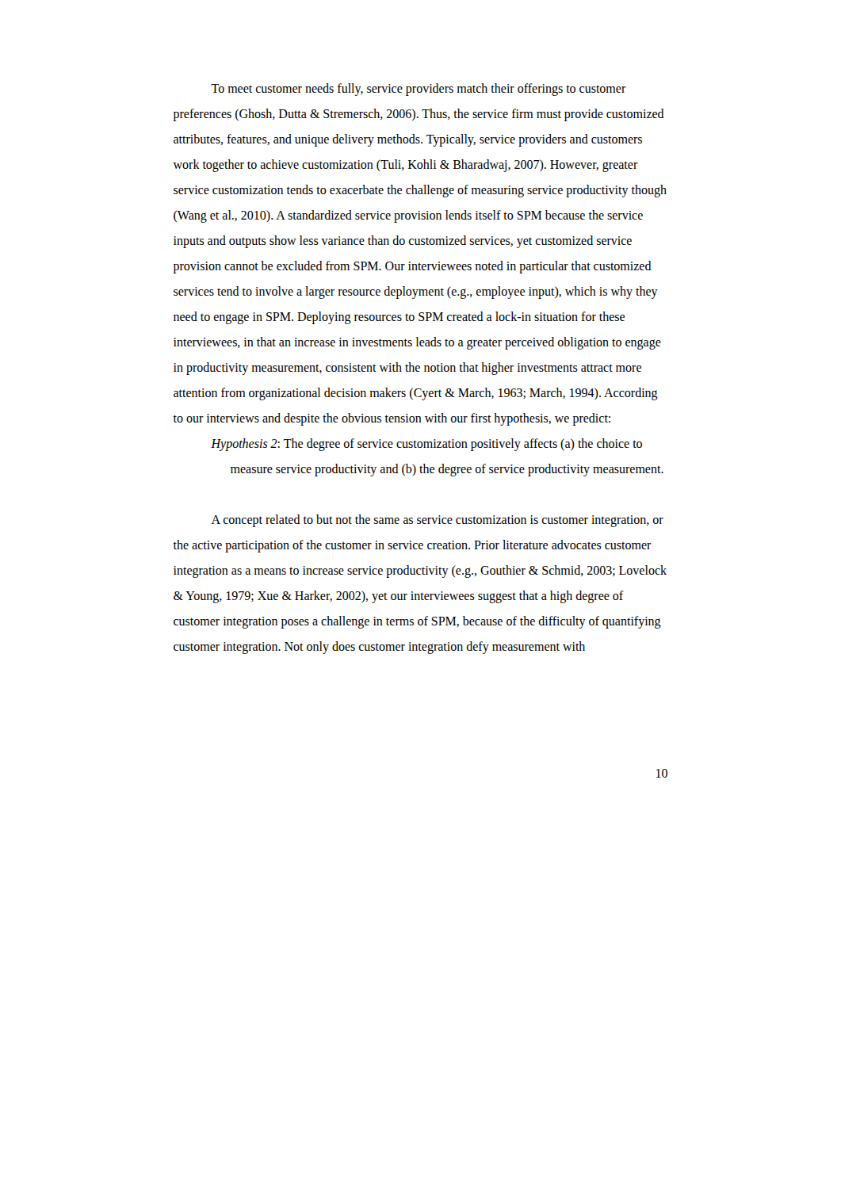To meet customer needs fully, service providers match their offerings to customer preferences (Ghosh, Dutta & Stremersch, 2006). Thus, the service firm must provide customized attributes, features, and unique delivery methods. Typically, service providers and customers work together to achieve customization (Tuli, Kohli & Bharadwaj, 2007). However, greater service customization tends to exacerbate the challenge of measuring service productivity though (Wang et al., 2010). A standardized service provision lends itself to SPM because the service inputs and outputs show less variance than do customized services, yet customized service provision cannot be excluded from SPM. Our interviewees noted in particular that customized services tend to involve a larger resource deployment (e.g., employee input), which is why they need to engage in SPM. Deploying resources to SPM created a lock-in situation for these interviewees, in that an increase in investments leads to a greater perceived obligation to engage in productivity measurement, consistent with the notion that higher investments attract more attention from organizational decision makers (Cyert & March, 1963; March, 1994). According to our interviews and despite the obvious tension with our first hypothesis, we predict:
Hypothesis 2: The degree of service customization positively affects (a) the choice to
measure service productivity and (b) the degree of service productivity measurement.
A concept related to but not the same as service customization is customer integration, or the active participation of the customer in service creation. Prior literature advocates customer integration as a means to increase service productivity (e.g., Gouthier & Schmid, 2003; Lovelock & Young, 1979; Xue & Harker, 2002), yet our interviewees suggest that a high degree of customer integration poses a challenge in terms of SPM, because of the difficulty of quantifying customer integration. Not only does customer integration defy measurement with
10